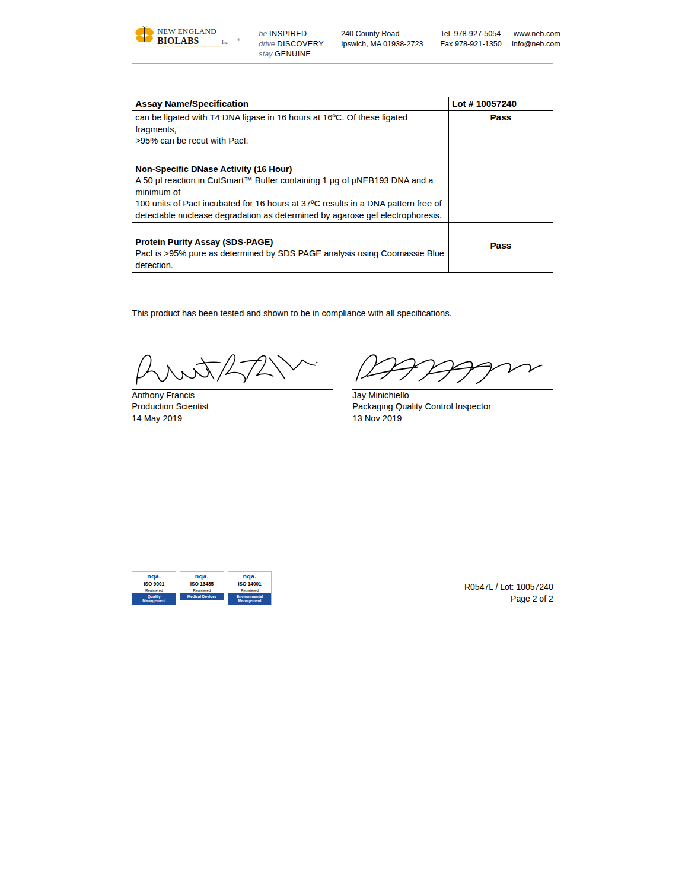NEW ENGLAND BIOLABS Inc. ®
be INSPIRED
drive DISCOVERY
stay GENUINE
240 County Road
Ipswich, MA 01938-2723
Tel 978-927-5054
Fax 978-921-1350
www.neb.com
info@neb.com
| Assay Name/Specification | Lot # 10057240 |
| --- | --- |
| can be ligated with T4 DNA ligase in 16 hours at 16ºC. Of these ligated fragments, >95% can be recut with PacI. Non-Specific DNase Activity (16 Hour) A 50 µl reaction in CutSmart™ Buffer containing 1 µg of pNEB193 DNA and a minimum of 100 units of PacI incubated for 16 hours at 37ºC results in a DNA pattern free of detectable nuclease degradation as determined by agarose gel electrophoresis. | Pass |
| Protein Purity Assay (SDS-PAGE) PacI is >95% pure as determined by SDS PAGE analysis using Coomassie Blue detection. | Pass |
This product has been tested and shown to be in compliance with all specifications.
Anthony Francis
Production Scientist
14 May 2019
Jay Minichiello
Packaging Quality Control Inspector
13 Nov 2019
nqa.
ISO 9001
Registered
Quality
Management
nqa.
ISO 13485
Registered
Medical Devices
nqa.
ISO 14001
Registered
Environmental
Management
R0547L / Lot: 10057240
Page 2 of 2